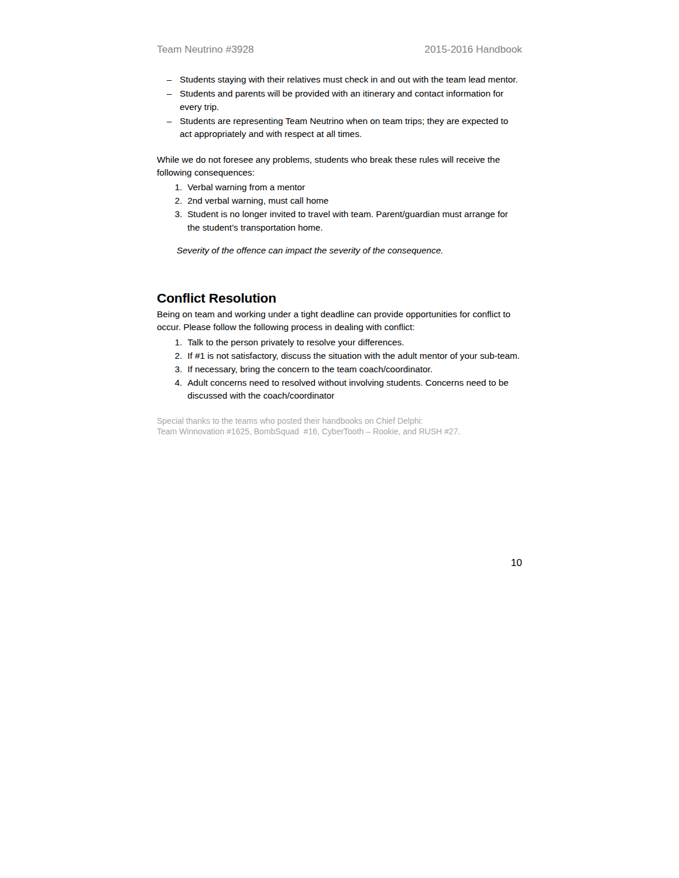Team Neutrino #3928
2015-2016 Handbook
Students staying with their relatives must check in and out with the team lead mentor.
Students and parents will be provided with an itinerary and contact information for every trip.
Students are representing Team Neutrino when on team trips; they are expected to act appropriately and with respect at all times.
While we do not foresee any problems, students who break these rules will receive the following consequences:
Verbal warning from a mentor
2nd verbal warning, must call home
Student is no longer invited to travel with team. Parent/guardian must arrange for the student’s transportation home.
Severity of the offence can impact the severity of the consequence.
Conflict Resolution
Being on team and working under a tight deadline can provide opportunities for conflict to occur. Please follow the following process in dealing with conflict:
Talk to the person privately to resolve your differences.
If #1 is not satisfactory, discuss the situation with the adult mentor of your sub-team.
If necessary, bring the concern to the team coach/coordinator.
Adult concerns need to resolved without involving students. Concerns need to be discussed with the coach/coordinator
Special thanks to the teams who posted their handbooks on Chief Delphi:
Team Winnovation #1625, BombSquad #16, CyberTooth – Rookie, and RUSH #27.
10